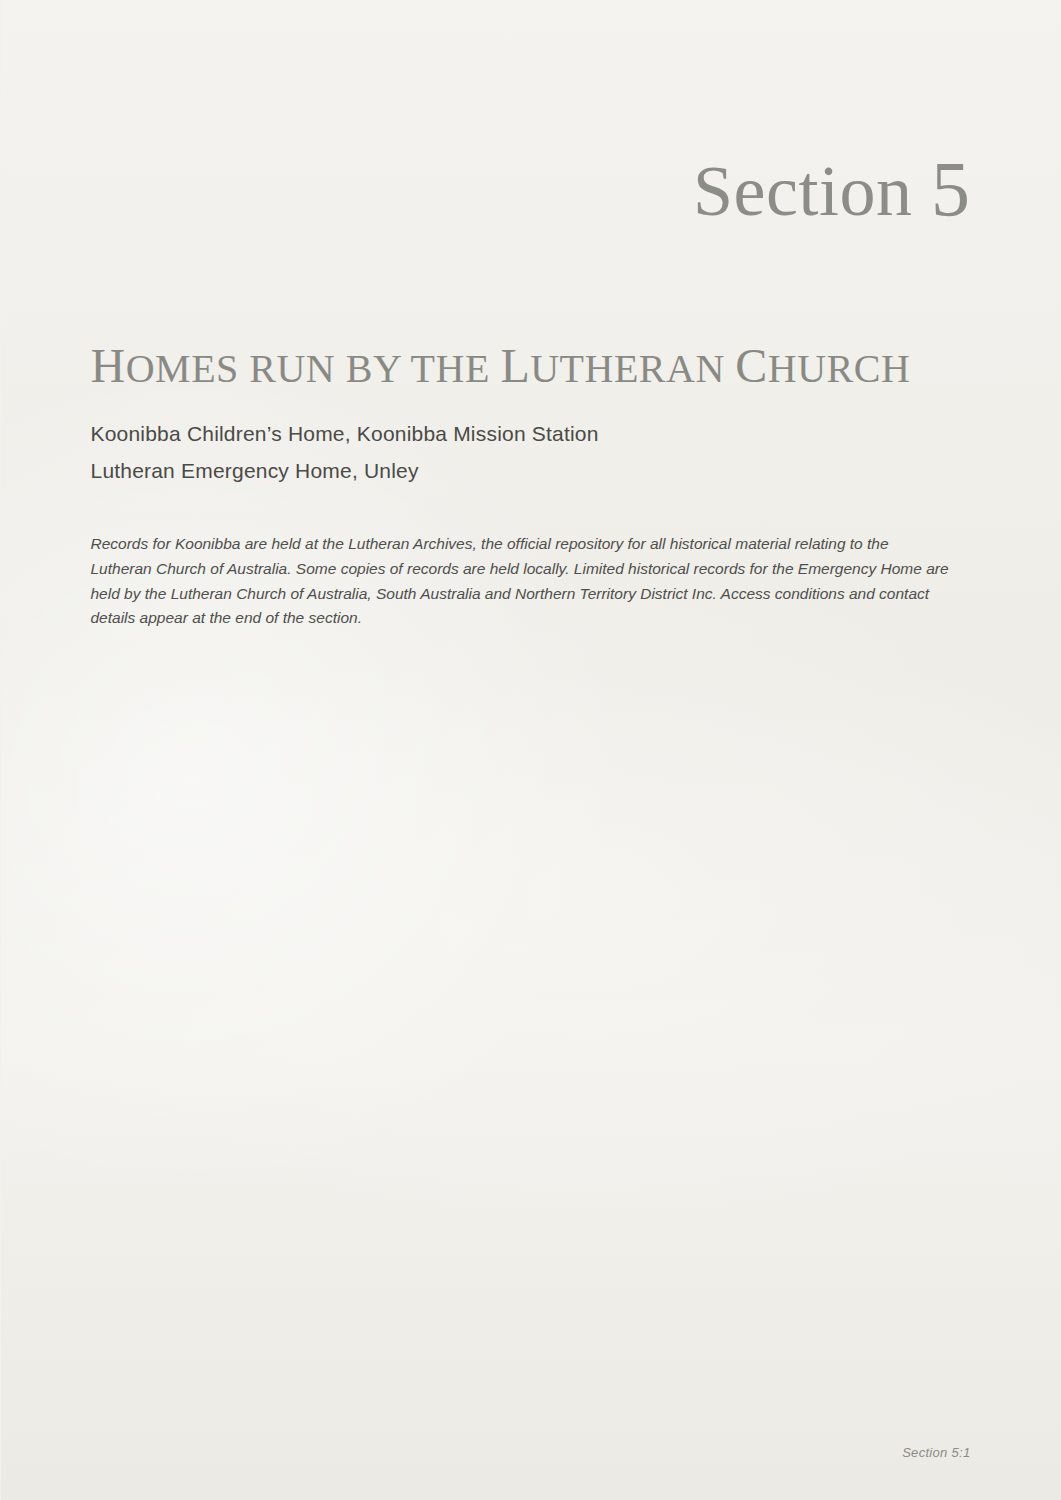Section 5
HOMES RUN BY THE LUTHERAN CHURCH
Koonibba Children’s Home, Koonibba Mission Station
Lutheran Emergency Home, Unley
Records for Koonibba are held at the Lutheran Archives, the official repository for all historical material relating to the Lutheran Church of Australia. Some copies of records are held locally. Limited historical records for the Emergency Home are held by the Lutheran Church of Australia, South Australia and Northern Territory District Inc. Access conditions and contact details appear at the end of the section.
Section 5:1